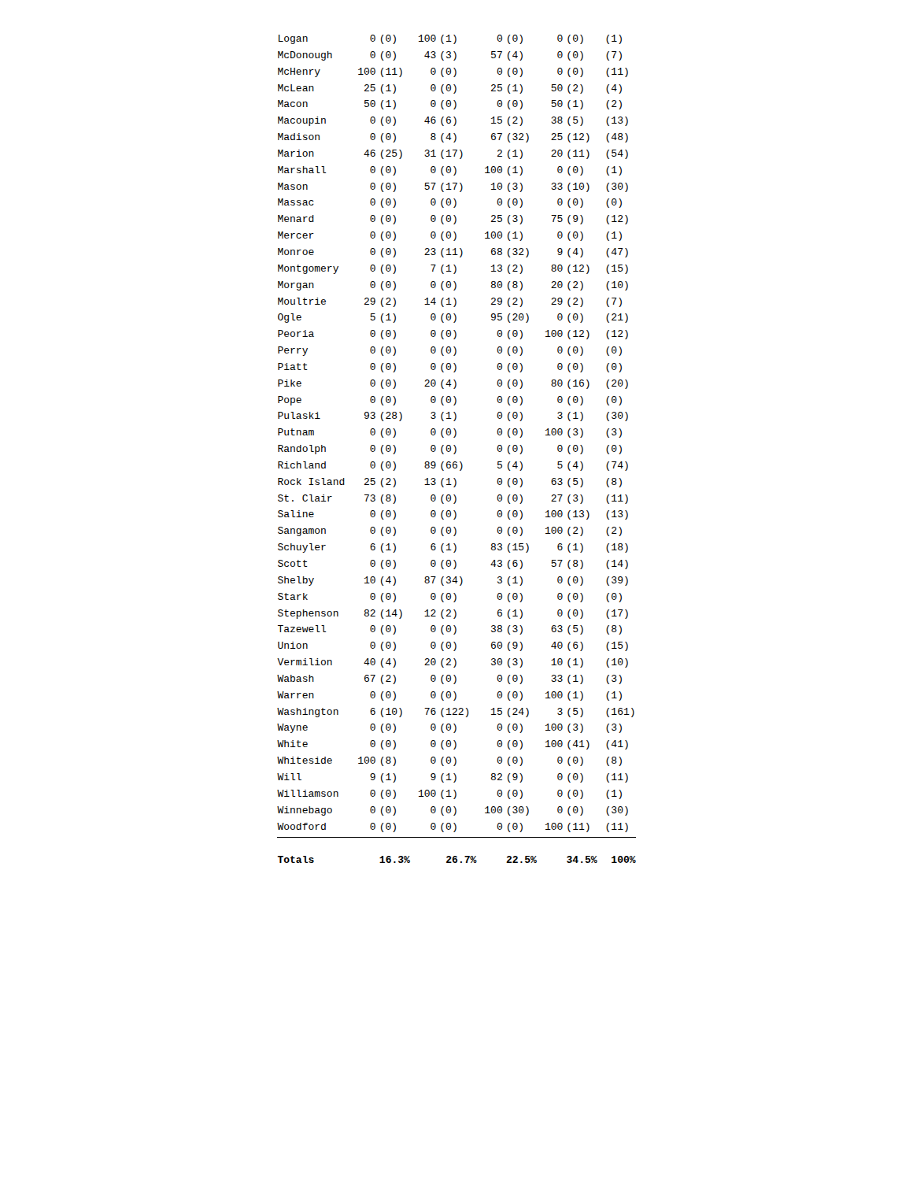| Logan | 0 | (0) | 100 | (1) | 0 | (0) | 0 | (0) | (1) |
| McDonough | 0 | (0) | 43 | (3) | 57 | (4) | 0 | (0) | (7) |
| McHenry | 100 | (11) | 0 | (0) | 0 | (0) | 0 | (0) | (11) |
| McLean | 25 | (1) | 0 | (0) | 25 | (1) | 50 | (2) | (4) |
| Macon | 50 | (1) | 0 | (0) | 0 | (0) | 50 | (1) | (2) |
| Macoupin | 0 | (0) | 46 | (6) | 15 | (2) | 38 | (5) | (13) |
| Madison | 0 | (0) | 8 | (4) | 67 | (32) | 25 | (12) | (48) |
| Marion | 46 | (25) | 31 | (17) | 2 | (1) | 20 | (11) | (54) |
| Marshall | 0 | (0) | 0 | (0) | 100 | (1) | 0 | (0) | (1) |
| Mason | 0 | (0) | 57 | (17) | 10 | (3) | 33 | (10) | (30) |
| Massac | 0 | (0) | 0 | (0) | 0 | (0) | 0 | (0) | (0) |
| Menard | 0 | (0) | 0 | (0) | 25 | (3) | 75 | (9) | (12) |
| Mercer | 0 | (0) | 0 | (0) | 100 | (1) | 0 | (0) | (1) |
| Monroe | 0 | (0) | 23 | (11) | 68 | (32) | 9 | (4) | (47) |
| Montgomery | 0 | (0) | 7 | (1) | 13 | (2) | 80 | (12) | (15) |
| Morgan | 0 | (0) | 0 | (0) | 80 | (8) | 20 | (2) | (10) |
| Moultrie | 29 | (2) | 14 | (1) | 29 | (2) | 29 | (2) | (7) |
| Ogle | 5 | (1) | 0 | (0) | 95 | (20) | 0 | (0) | (21) |
| Peoria | 0 | (0) | 0 | (0) | 0 | (0) | 100 | (12) | (12) |
| Perry | 0 | (0) | 0 | (0) | 0 | (0) | 0 | (0) | (0) |
| Piatt | 0 | (0) | 0 | (0) | 0 | (0) | 0 | (0) | (0) |
| Pike | 0 | (0) | 20 | (4) | 0 | (0) | 80 | (16) | (20) |
| Pope | 0 | (0) | 0 | (0) | 0 | (0) | 0 | (0) | (0) |
| Pulaski | 93 | (28) | 3 | (1) | 0 | (0) | 3 | (1) | (30) |
| Putnam | 0 | (0) | 0 | (0) | 0 | (0) | 100 | (3) | (3) |
| Randolph | 0 | (0) | 0 | (0) | 0 | (0) | 0 | (0) | (0) |
| Richland | 0 | (0) | 89 | (66) | 5 | (4) | 5 | (4) | (74) |
| Rock Island | 25 | (2) | 13 | (1) | 0 | (0) | 63 | (5) | (8) |
| St. Clair | 73 | (8) | 0 | (0) | 0 | (0) | 27 | (3) | (11) |
| Saline | 0 | (0) | 0 | (0) | 0 | (0) | 100 | (13) | (13) |
| Sangamon | 0 | (0) | 0 | (0) | 0 | (0) | 100 | (2) | (2) |
| Schuyler | 6 | (1) | 6 | (1) | 83 | (15) | 6 | (1) | (18) |
| Scott | 0 | (0) | 0 | (0) | 43 | (6) | 57 | (8) | (14) |
| Shelby | 10 | (4) | 87 | (34) | 3 | (1) | 0 | (0) | (39) |
| Stark | 0 | (0) | 0 | (0) | 0 | (0) | 0 | (0) | (0) |
| Stephenson | 82 | (14) | 12 | (2) | 6 | (1) | 0 | (0) | (17) |
| Tazewell | 0 | (0) | 0 | (0) | 38 | (3) | 63 | (5) | (8) |
| Union | 0 | (0) | 0 | (0) | 60 | (9) | 40 | (6) | (15) |
| Vermilion | 40 | (4) | 20 | (2) | 30 | (3) | 10 | (1) | (10) |
| Wabash | 67 | (2) | 0 | (0) | 0 | (0) | 33 | (1) | (3) |
| Warren | 0 | (0) | 0 | (0) | 0 | (0) | 100 | (1) | (1) |
| Washington | 6 | (10) | 76 | (122) | 15 | (24) | 3 | (5) | (161) |
| Wayne | 0 | (0) | 0 | (0) | 0 | (0) | 100 | (3) | (3) |
| White | 0 | (0) | 0 | (0) | 0 | (0) | 100 | (41) | (41) |
| Whiteside | 100 | (8) | 0 | (0) | 0 | (0) | 0 | (0) | (8) |
| Will | 9 | (1) | 9 | (1) | 82 | (9) | 0 | (0) | (11) |
| Williamson | 0 | (0) | 100 | (1) | 0 | (0) | 0 | (0) | (1) |
| Winnebago | 0 | (0) | 0 | (0) | 100 | (30) | 0 | (0) | (30) |
| Woodford | 0 | (0) | 0 | (0) | 0 | (0) | 100 | (11) | (11) |
| Totals | 16.3% | 26.7% | 22.5% | 34.5% | 100% |